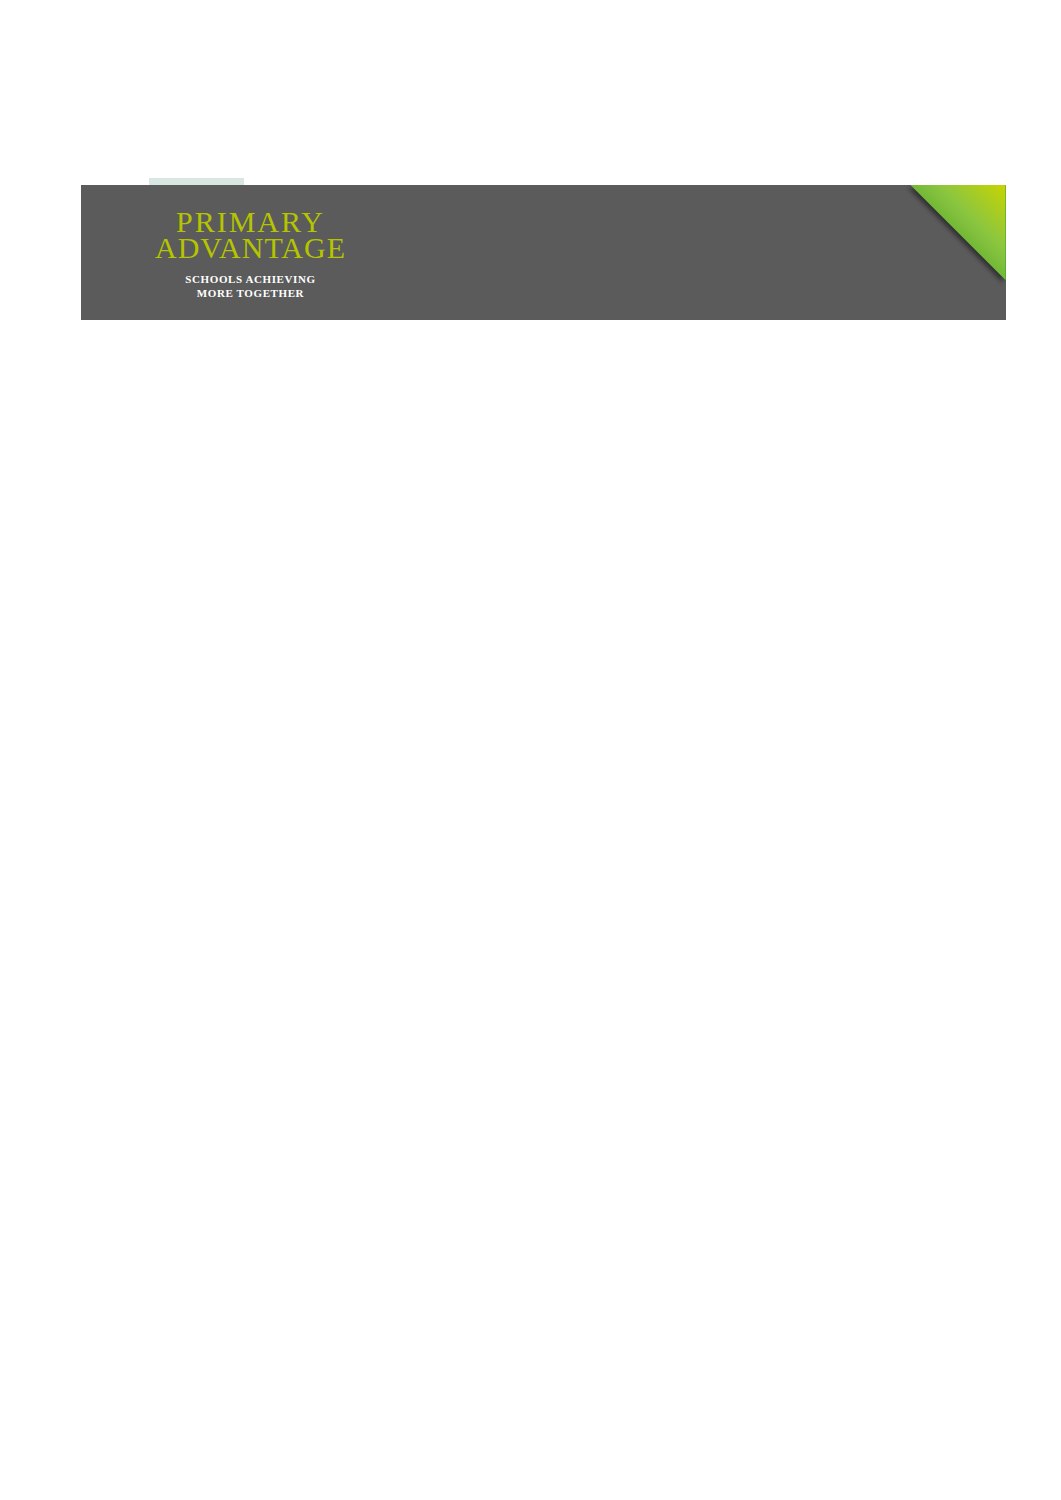Primary Advantage Schools Achieving
More Together